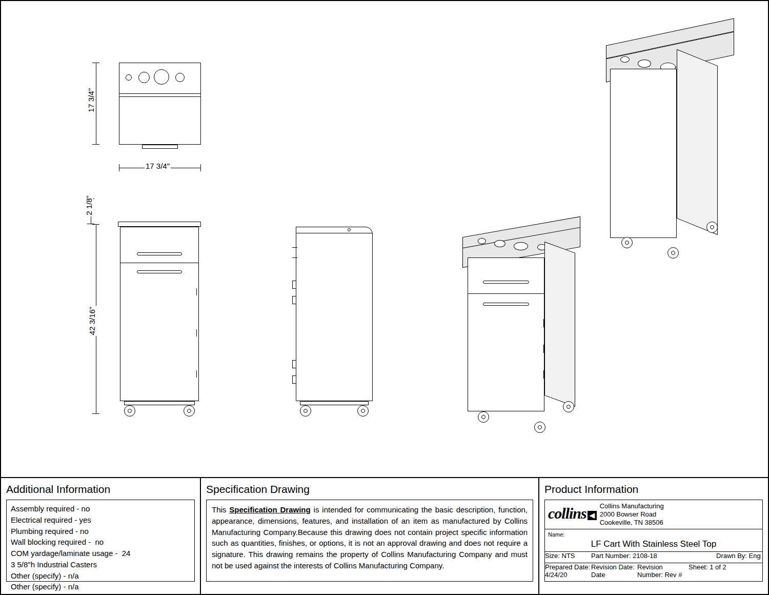17 3/4"
17 3/4"
2 1/8"
42 3/16"
Additional Information
Assembly required - no
Electrical required - yes
Plumbing required - no
Wall blocking required - no
COM yardage/laminate usage - 24
3 5/8"h Industrial Casters
Other (specify) - n/a
Other (specify) - n/a
Specification Drawing
This Specification Drawing is intended for communicating the basic description, function, appearance, dimensions, features, and installation of an item as manufactured by Collins Manufacturing Company.Because this drawing does not contain project specific information such as quantities, finishes, or options, it is not an approval drawing and does not require a signature. This drawing remains the property of Collins Manufacturing Company and must not be used against the interests of Collins Manufacturing Company.
Product Information
collins◀ Collins Manufacturing
2000 Bowser Road
Cookeville, TN 38506
Name: LF Cart With Stainless Steel Top
Size: NTS
Part Number: 2108-18
Drawn By: Eng
Prepared Date: 4/24/20
Revision Date: Date
Revision Number: Rev #
Sheet: 1 of 2